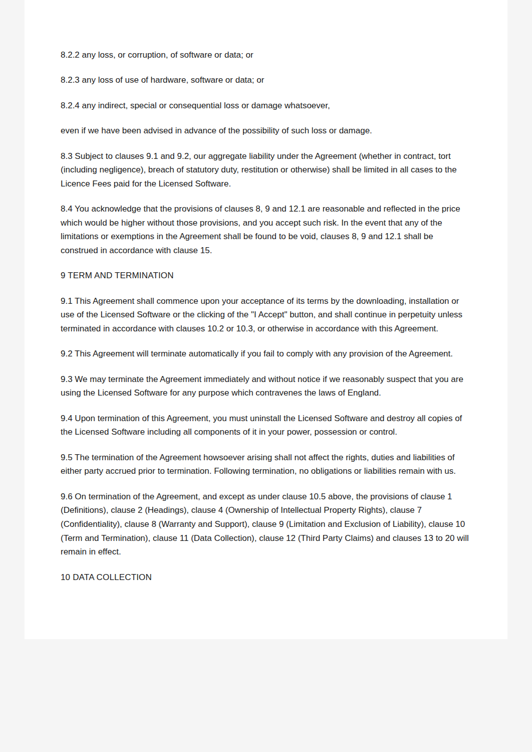8.2.2 any loss, or corruption, of software or data; or
8.2.3 any loss of use of hardware, software or data; or
8.2.4 any indirect, special or consequential loss or damage whatsoever,
even if we have been advised in advance of the possibility of such loss or damage.
8.3 Subject to clauses 9.1 and 9.2, our aggregate liability under the Agreement (whether in contract, tort (including negligence), breach of statutory duty, restitution or otherwise) shall be limited in all cases to the Licence Fees paid for the Licensed Software.
8.4 You acknowledge that the provisions of clauses 8, 9 and 12.1 are reasonable and reflected in the price which would be higher without those provisions, and you accept such risk. In the event that any of the limitations or exemptions in the Agreement shall be found to be void, clauses 8, 9 and 12.1 shall be construed in accordance with clause 15.
9 TERM AND TERMINATION
9.1 This Agreement shall commence upon your acceptance of its terms by the downloading, installation or use of the Licensed Software or the clicking of the "I Accept" button, and shall continue in perpetuity unless terminated in accordance with clauses 10.2 or 10.3, or otherwise in accordance with this Agreement.
9.2 This Agreement will terminate automatically if you fail to comply with any provision of the Agreement.
9.3 We may terminate the Agreement immediately and without notice if we reasonably suspect that you are using the Licensed Software for any purpose which contravenes the laws of England.
9.4 Upon termination of this Agreement, you must uninstall the Licensed Software and destroy all copies of the Licensed Software including all components of it in your power, possession or control.
9.5 The termination of the Agreement howsoever arising shall not affect the rights, duties and liabilities of either party accrued prior to termination. Following termination, no obligations or liabilities remain with us.
9.6 On termination of the Agreement, and except as under clause 10.5 above, the provisions of clause 1 (Definitions), clause 2 (Headings), clause 4 (Ownership of Intellectual Property Rights), clause 7 (Confidentiality), clause 8 (Warranty and Support), clause 9 (Limitation and Exclusion of Liability), clause 10 (Term and Termination), clause 11 (Data Collection), clause 12 (Third Party Claims) and clauses 13 to 20 will remain in effect.
10 DATA COLLECTION